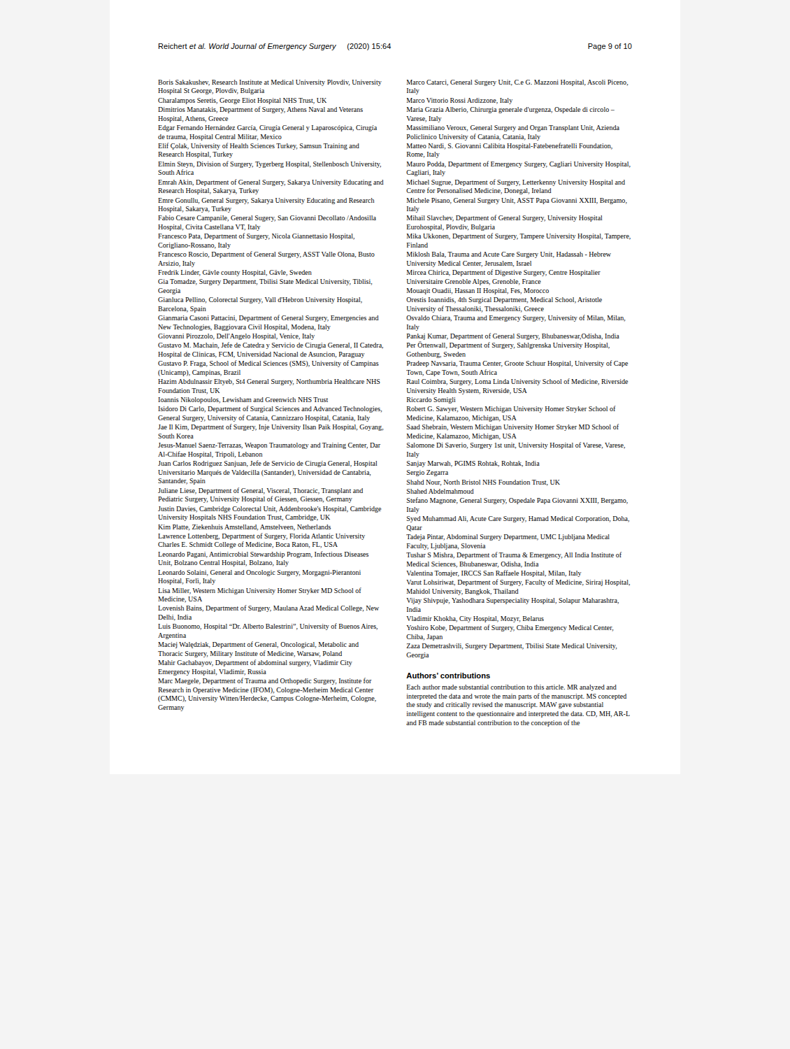Reichert et al. World Journal of Emergency Surgery (2020) 15:64
Page 9 of 10
Boris Sakakushev, Research Institute at Medical University Plovdiv, University Hospital St George, Plovdiv, Bulgaria
Charalampos Seretis, George Eliot Hospital NHS Trust, UK
Dimitrios Manatakis, Department of Surgery, Athens Naval and Veterans Hospital, Athens, Greece
Edgar Fernando Hernández García, Cirugía General y Laparoscópica, Cirugía de trauma, Hospital Central Militar, Mexico
Elif Çolak, University of Health Sciences Turkey, Samsun Training and Research Hospital, Turkey
Elmin Steyn, Division of Surgery, Tygerberg Hospital, Stellenbosch University, South Africa
Emrah Akin, Department of General Surgery, Sakarya University Educating and Research Hospital, Sakarya, Turkey
Emre Gonullu, General Surgery, Sakarya University Educating and Research Hospital, Sakarya, Turkey
Fabio Cesare Campanile, General Sugery, San Giovanni Decollato /Andosilla Hospital, Civita Castellana VT, Italy
Francesco Pata, Department of Surgery, Nicola Giannettasio Hospital, Corigliano-Rossano, Italy
Francesco Roscio, Department of General Surgery, ASST Valle Olona, Busto Arsizio, Italy
Fredrik Linder, Gävle county Hospital, Gävle, Sweden
Gia Tomadze, Surgery Department, Tbilisi State Medical University, Tiblisi, Georgia
Gianluca Pellino, Colorectal Surgery, Vall d'Hebron University Hospital, Barcelona, Spain
Gianmaria Casoni Pattacini, Department of General Surgery, Emergencies and New Technologies, Baggiovara Civil Hospital, Modena, Italy
Giovanni Pirozzolo, Dell'Angelo Hospital, Venice, Italy
Gustavo M. Machain, Jefe de Catedra y Servicio de Cirugia General, II Catedra, Hospital de Clinicas, FCM, Universidad Nacional de Asuncion, Paraguay
Gustavo P. Fraga, School of Medical Sciences (SMS), University of Campinas (Unicamp), Campinas, Brazil
Hazim Abdulnassir Eltyeb, St4 General Surgery, Northumbria Healthcare NHS Foundation Trust, UK
Ioannis Nikolopoulos, Lewisham and Greenwich NHS Trust
Isidoro Di Carlo, Department of Surgical Sciences and Advanced Technologies, General Surgery, University of Catania, Cannizzaro Hospital, Catania, Italy
Jae Il Kim, Department of Surgery, Inje University Ilsan Paik Hospital, Goyang, South Korea
Jesus-Manuel Saenz-Terrazas, Weapon Traumatology and Training Center, Dar Al-Chifae Hospital, Tripoli, Lebanon
Juan Carlos Rodriguez Sanjuan, Jefe de Servicio de Cirugía General, Hospital Universitario Marqués de Valdecilla (Santander), Universidad de Cantabria, Santander, Spain
Juliane Liese, Department of General, Visceral, Thoracic, Transplant and Pediatric Surgery, University Hospital of Giessen, Giessen, Germany
Justin Davies, Cambridge Colorectal Unit, Addenbrooke's Hospital, Cambridge University Hospitals NHS Foundation Trust, Cambridge, UK
Kim Platte, Ziekenhuis Amstelland, Amstelveen, Netherlands
Lawrence Lottenberg, Department of Surgery, Florida Atlantic University Charles E. Schmidt College of Medicine, Boca Raton, FL, USA
Leonardo Pagani, Antimicrobial Stewardship Program, Infectious Diseases Unit, Bolzano Central Hospital, Bolzano, Italy
Leonardo Solaini, General and Oncologic Surgery, Morgagni-Pierantoni Hospital, Forlì, Italy
Lisa Miller, Western Michigan University Homer Stryker MD School of Medicine, USA
Lovenish Bains, Department of Surgery, Maulana Azad Medical College, New Delhi, India
Luis Buonomo, Hospital “Dr. Alberto Balestrini”, University of Buenos Aires, Argentina
Maciej Walędziak, Department of General, Oncological, Metabolic and Thoracic Surgery, Military Institute of Medicine, Warsaw, Poland
Mahir Gachabayov, Department of abdominal surgery, Vladimir City Emergency Hospital, Vladimir, Russia
Marc Maegele, Department of Trauma and Orthopedic Surgery, Institute for Research in Operative Medicine (IFOM), Cologne-Merheim Medical Center (CMMC), University Witten/Herdecke, Campus Cologne-Merheim, Cologne, Germany
Marco Catarci, General Surgery Unit, C.e G. Mazzoni Hospital, Ascoli Piceno, Italy
Marco Vittorio Rossi Ardizzone, Italy
Maria Grazia Alberio, Chirurgia generale d'urgenza, Ospedale di circolo – Varese, Italy
Massimiliano Veroux, General Surgery and Organ Transplant Unit, Azienda Policlinico University of Catania, Catania, Italy
Matteo Nardi, S. Giovanni Calibita Hospital-Fatebenefratelli Foundation, Rome, Italy
Mauro Podda, Department of Emergency Surgery, Cagliari University Hospital, Cagliari, Italy
Michael Sugrue, Department of Surgery, Letterkenny University Hospital and Centre for Personalised Medicine, Donegal, Ireland
Michele Pisano, General Surgery Unit, ASST Papa Giovanni XXIII, Bergamo, Italy
Mihail Slavchev, Department of General Surgery, University Hospital Eurohospital, Plovdiv, Bulgaria
Mika Ukkonen, Department of Surgery, Tampere University Hospital, Tampere, Finland
Miklosh Bala, Trauma and Acute Care Surgery Unit, Hadassah - Hebrew University Medical Center, Jerusalem, Israel
Mircea Chirica, Department of Digestive Surgery, Centre Hospitalier Universitaire Grenoble Alpes, Grenoble, France
Mouaqit Ouadii, Hassan II Hospital, Fes, Morocco
Orestis Ioannidis, 4th Surgical Department, Medical School, Aristotle University of Thessaloniki, Thessaloniki, Greece
Osvaldo Chiara, Trauma and Emergency Surgery, University of Milan, Milan, Italy
Pankaj Kumar, Department of General Surgery, Bhubaneswar,Odisha, India
Per Örtenwall, Department of Surgery, Sahlgrenska University Hospital, Gothenburg, Sweden
Pradeep Navsaria, Trauma Center, Groote Schuur Hospital, University of Cape Town, Cape Town, South Africa
Raul Coimbra, Surgery, Loma Linda University School of Medicine, Riverside University Health System, Riverside, USA
Riccardo Somigli
Robert G. Sawyer, Western Michigan University Homer Stryker School of Medicine, Kalamazoo, Michigan, USA
Saad Shebrain, Western Michigan University Homer Stryker MD School of Medicine, Kalamazoo, Michigan, USA
Salomone Di Saverio, Surgery 1st unit, University Hospital of Varese, Varese, Italy
Sanjay Marwah, PGIMS Rohtak, Rohtak, India
Sergio Zegarra
Shahd Nour, North Bristol NHS Foundation Trust, UK
Shahed Abdelmahmoud
Stefano Magnone, General Surgery, Ospedale Papa Giovanni XXIII, Bergamo, Italy
Syed Muhammad Ali, Acute Care Surgery, Hamad Medical Corporation, Doha, Qatar
Tadeja Pintar, Abdominal Surgery Department, UMC Ljubljana Medical Faculty, Ljubljana, Slovenia
Tushar S Mishra, Department of Trauma & Emergency, All India Institute of Medical Sciences, Bhubaneswar, Odisha, India
Valentina Tomajer, IRCCS San Raffaele Hospital, Milan, Italy
Varut Lohsiriwat, Department of Surgery, Faculty of Medicine, Siriraj Hospital, Mahidol University, Bangkok, Thailand
Vijay Shivpuje, Yashodhara Superspeciality Hospital, Solapur Maharashtra, India
Vladimir Khokha, City Hospital, Mozyr, Belarus
Yoshiro Kobe, Department of Surgery, Chiba Emergency Medical Center, Chiba, Japan
Zaza Demetrashvili, Surgery Department, Tbilisi State Medical University, Georgia
Authors’ contributions
Each author made substantial contribution to this article. MR analyzed and interpreted the data and wrote the main parts of the manuscript. MS concepted the study and critically revised the manuscript. MAW gave substantial intelligent content to the questionnaire and interpreted the data. CD, MH, AR-L and FB made substantial contribution to the conception of the